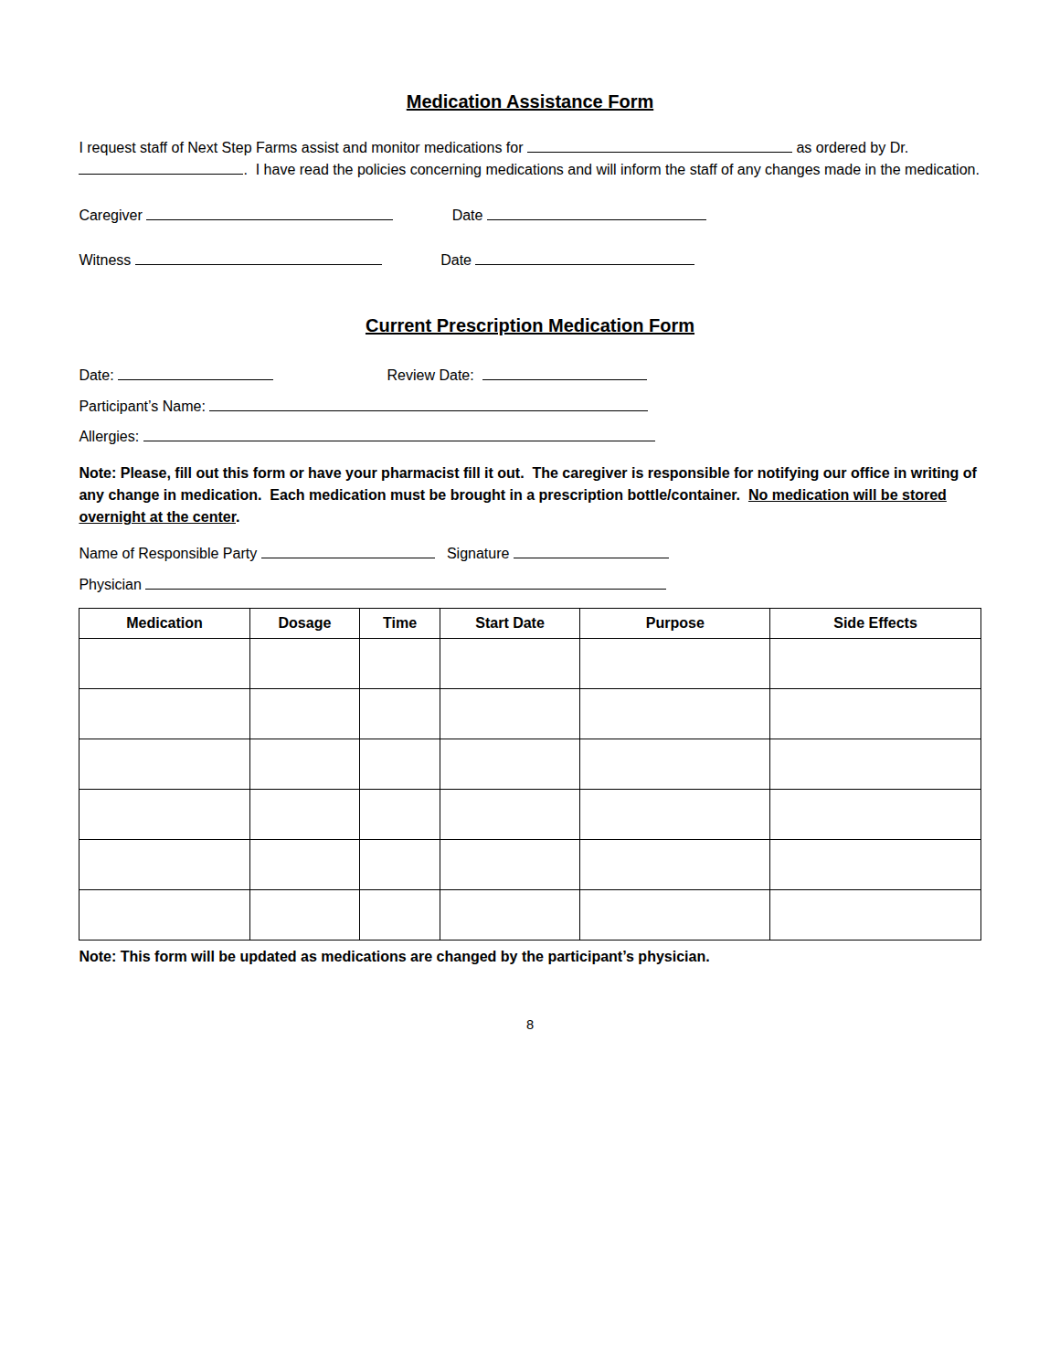Medication Assistance Form
I request staff of Next Step Farms assist and monitor medications for as ordered by Dr. . I have read the policies concerning medications and will inform the staff of any changes made in the medication.
Caregiver Date
Witness Date
Current Prescription Medication Form
Date: Review Date:
Participant’s Name:
Allergies:
Note: Please, fill out this form or have your pharmacist fill it out. The caregiver is responsible for notifying our office in writing of any change in medication. Each medication must be brought in a prescription bottle/container. No medication will be stored overnight at the center.
Name of Responsible Party Signature
Physician
| Medication | Dosage | Time | Start Date | Purpose | Side Effects |
| --- | --- | --- | --- | --- | --- |
Note: This form will be updated as medications are changed by the participant’s physician.
8